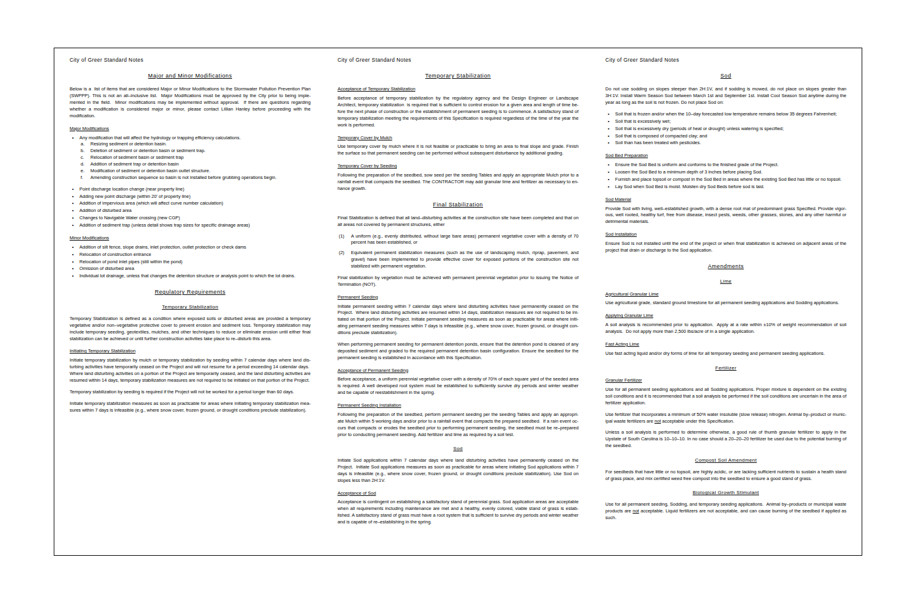City of Greer Standard Notes
Major and Minor Modifications
Below is a list of items that are considered Major or Minor Modifications to the Stormwater Pollution Prevention Plan (SWPPP). This is not an all–inclusive list. Major Modifications must be approved by the City prior to being implemented in the field. Minor modifications may be implemented without approval. If there are questions regarding whether a modification is considered major or minor, please contact Lillian Hanley before proceeding with the modification.
Major Modifications
Any modification that will affect the hydrology or trapping efficiency calculations.
Resizing sediment or detention basin.
Deletion of sediment or detention basin or sediment trap.
Relocation of sediment basin or sediment trap
Addition of sediment trap or detention basin
Modification of sediment or detention basin outlet structure.
Amending construction sequence so basin is not installed before grubbing operations begin.
Point discharge location change (near property line)
Adding new point discharge (within 20' of property line)
Addition of impervious area (which will affect curve number calculation)
Addition of disturbed area
Changes to Navigable Water crossing (new CGP)
Addition of sediment trap (unless detail shows trap sizes for specific drainage areas)
Minor Modifications
Addition of silt fence, slope drains, inlet protection, outlet protection or check dams
Relocation of construction entrance
Relocation of pond inlet pipes (still within the pond)
Omission of disturbed area
Individual lot drainage, unless that changes the detention structure or analysis point to which the lot drains.
Regulatory Requirements
Temporary Stabilization
Temporary Stabilization is defined as a condition where exposed soils or disturbed areas are provided a temporary vegetative and/or non–vegetative protective cover to prevent erosion and sediment loss. Temporary stabilization may include temporary seeding, geotextiles, mulches, and other techniques to reduce or eliminate erosion until either final stabilization can be achieved or until further construction activities take place to re–disturb this area.
Initiating Temporary Stabilization
Initiate temporary stabilization by mulch or temporary stabilization by seeding within 7 calendar days where land disturbing activities have temporarily ceased on the Project and will not resume for a period exceeding 14 calendar days. Where land disturbing activities on a portion of the Project are temporarily ceased, and the land disturbing activities are resumed within 14 days, temporary stabilization measures are not required to be initiated on that portion of the Project.
Temporary stabilization by seeding is required if the Project will not be worked for a period longer than 60 days.
Initiate temporary stabilization measures as soon as practicable for areas where initiating temporary stabilization measures within 7 days is infeasible (e.g., where snow cover, frozen ground, or drought conditions preclude stabilization).
City of Greer Standard Notes
Temporary Stabilization
Acceptance of Temporary Stabilization
Before acceptance of temporary stabilization by the regulatory agency and the Design Engineer or Landscape Architect, temporary stabilization is required that is sufficient to control erosion for a given area and length of time before the next phase of construction or the establishment of permanent seeding is to commence. A satisfactory stand of temporary stabilization meeting the requirements of this Specification is required regardless of the time of the year the work is performed.
Temporary Cover by Mulch
Use temporary cover by mulch where it is not feasible or practicable to bring an area to final slope and grade. Finish the surface so that permanent seeding can be performed without subsequent disturbance by additional grading.
Temporary Cover by Seeding
Following the preparation of the seedbed, sow seed per the seeding Tables and apply an appropriate Mulch prior to a rainfall event that compacts the seedbed. The CONTRACTOR may add granular lime and fertilizer as necessary to enhance growth.
Final Stabilization
Final Stabilization is defined that all land–disturbing activities at the construction site have been completed and that on all areas not covered by permanent structures, either
A uniform (e.g., evenly distributed, without large bare areas) permanent vegetative cover with a density of 70 percent has been established, or
Equivalent permanent stabilization measures (such as the use of landscaping mulch, riprap, pavement, and gravel) have been implemented to provide effective cover for exposed portions of the construction site not stabilized with permanent vegetation.
Final stabilization by vegetation must be achieved with permanent perennial vegetation prior to issuing the Notice of Termination (NOT).
Permanent Seeding
Initiate permanent seeding within 7 calendar days where land disturbing activities have permanently ceased on the Project. Where land disturbing activities are resumed within 14 days, stabilization measures are not required to be initiated on that portion of the Project. Initiate permanent seeding measures as soon as practicable for areas where initiating permanent seeding measures within 7 days is infeasible (e.g., where snow cover, frozen ground, or drought conditions preclude stabilization).
When performing permanent seeding for permanent detention ponds, ensure that the detention pond is cleaned of any deposited sediment and graded to the required permanent detention basin configuration. Ensure the seedbed for the permanent seeding is established in accordance with this Specification.
Acceptance of Permanent Seeding
Before acceptance, a uniform perennial vegetative cover with a density of 70% of each square yard of the seeded area is required. A well developed root system must be established to sufficiently survive dry periods and winter weather and be capable of reestablishment in the spring.
Permanent Seeding Installation
Following the preparation of the seedbed, perform permanent seeding per the seeding Tables and apply an appropriate Mulch within 5 working days and/or prior to a rainfall event that compacts the prepared seedbed. If a rain event occurs that compacts or erodes the seedbed prior to performing permanent seeding, the seedbed must be re–prepared prior to conducting permanent seeding. Add fertilizer and lime as required by a soil test.
Sod
Initiate Sod applications within 7 calendar days where land disturbing activities have permanently ceased on the Project. Initiate Sod applications measures as soon as practicable for areas where initiating Sod applications within 7 days is infeasible (e.g., where snow cover, frozen ground, or drought conditions preclude stabilization). Use Sod on slopes less than 2H:1V.
Acceptance of Sod
Acceptance is contingent on establishing a satisfactory stand of perennial grass. Sod application areas are acceptable when all requirements including maintenance are met and a healthy, evenly colored, viable stand of grass is established. A satisfactory stand of grass must have a root system that is sufficient to survive dry periods and winter weather and is capable of re–establishing in the spring.
City of Greer Standard Notes
Sod
Do not use sodding on slopes steeper than 2H:1V, and if sodding is mowed, do not place on slopes greater than 3H:1V. Install Warm Season Sod between March 1st and September 1st. Install Cool Season Sod anytime during the year as long as the soil is not frozen. Do not place Sod on:
Soil that is frozen and/or when the 10–day forecasted low temperature remains below 35 degrees Fahrenheit;
Soil that is excessively wet;
Soil that is excessively dry (periods of heat or drought) unless watering is specified;
Soil that is composed of compacted clay; and
Soil than has been treated with pesticides.
Sod Bed Preparation
Ensure the Sod Bed is uniform and conforms to the finished grade of the Project.
Loosen the Sod Bed to a minimum depth of 3 inches before placing Sod.
Furnish and place topsoil or compost in the Sod Bed in areas where the existing Sod Bed has little or no topsoil.
Lay Sod when Sod Bed is moist. Moisten dry Sod Beds before sod is laid.
Sod Material
Provide Sod with living, well–established growth, with a dense root mat of predominant grass Specified. Provide vigorous, well rooted, healthy turf, free from disease, insect pests, weeds, other grasses, stones, and any other harmful or detrimental materials.
Sod Installation
Ensure Sod is not installed until the end of the project or when final stabilization is achieved on adjacent areas of the project that drain or discharge to the Sod application.
Amendments
Lime
Agricultural Granular Lime
Use agricultural grade, standard ground limestone for all permanent seeding applications and Sodding applications.
Applying Granular Lime
A soil analysis is recommended prior to application. Apply at a rate within ±10% of weight recommendation of soil analysis. Do not apply more than 2,500 lbs/acre of in a single application.
Fast Acting Lime
Use fast acting liquid and/or dry forms of lime for all temporary seeding and permanent seeding applications.
Fertilizer
Granular Fertilizer
Use for all permanent seeding applications and all Sodding applications. Proper mixture is dependent on the existing soil conditions and it is recommended that a soil analysis be performed if the soil conditions are uncertain in the area of fertilizer application.
Use fertilizer that incorporates a minimum of 50% water insoluble (slow release) nitrogen. Animal by–product or municipal waste fertilizers are not acceptable under this Specification.
Unless a soil analysis is performed to determine otherwise, a good rule of thumb granular fertilizer to apply in the Upstate of South Carolina is 10–10–10. In no case should a 20–20–20 fertilizer be used due to the potential burning of the seedbed.
Compost Soil Amendment
For seedbeds that have little or no topsoil, are highly acidic, or are lacking sufficient nutrients to sustain a health stand of grass place, and mix certified weed free compost into the seedbed to ensure a good stand of grass.
Biological Growth Stimulant
Use for all permanent seeding, Sodding, and temporary seeding applications. Animal by–products or municipal waste products are not acceptable. Liquid fertilizers are not acceptable, and can cause burning of the seedbed if applied as such.